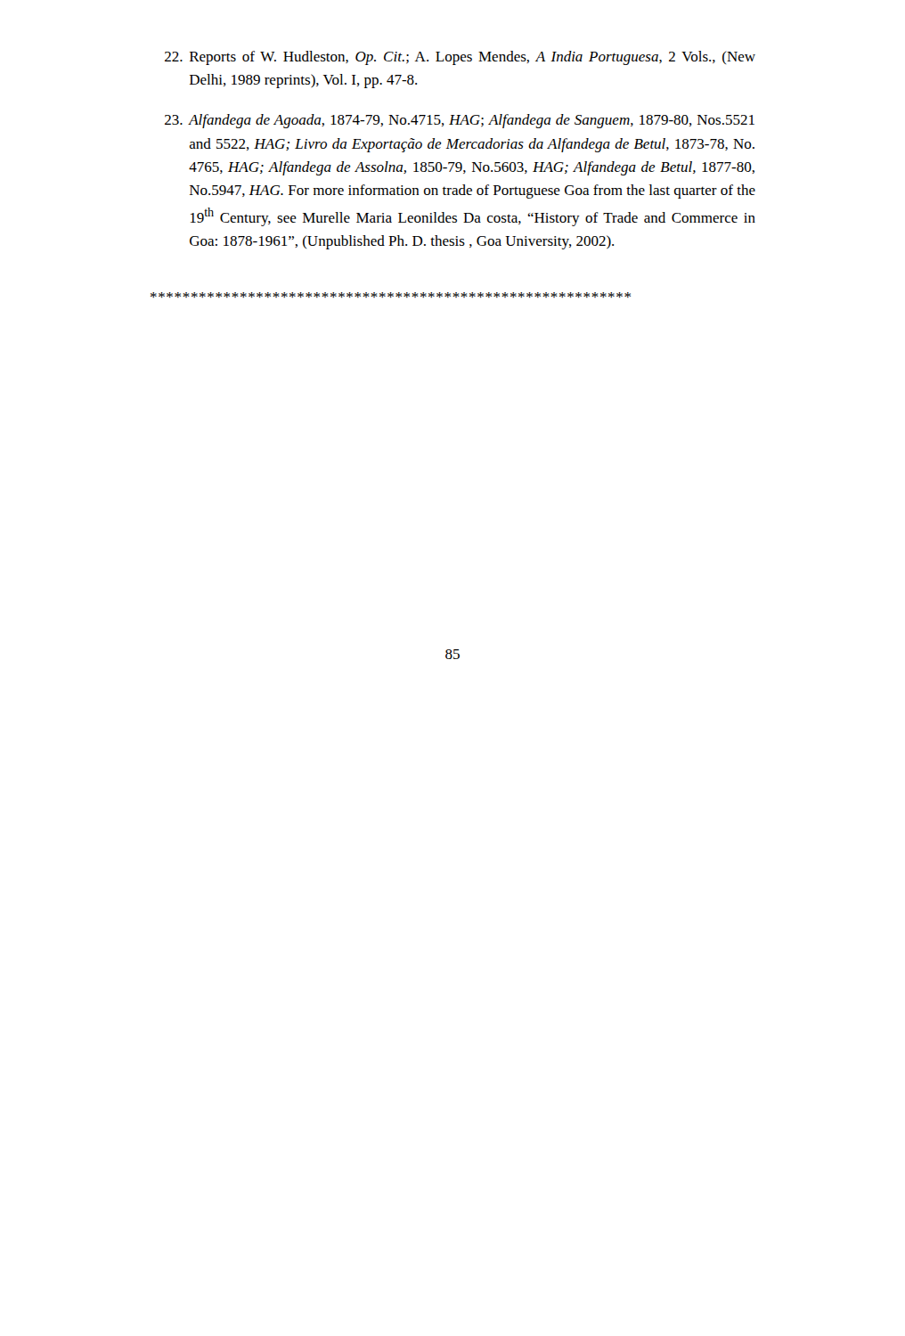22 Reports of W. Hudleston, Op. Cit.; A. Lopes Mendes, A India Portuguesa, 2 Vols., (New Delhi, 1989 reprints), Vol. I, pp. 47-8.
23 Alfandega de Agoada, 1874-79, No.4715, HAG; Alfandega de Sanguem, 1879-80, Nos.5521 and 5522, HAG; Livro da Exportação de Mercadorias da Alfandega de Betul, 1873-78, No. 4765, HAG; Alfandega de Assolna, 1850-79, No.5603, HAG; Alfandega de Betul, 1877-80, No.5947, HAG. For more information on trade of Portuguese Goa from the last quarter of the 19th Century, see Murelle Maria Leonildes Da costa, “History of Trade and Commerce in Goa: 1878-1961”, (Unpublished Ph. D. thesis , Goa University, 2002).
***********************************************************
85